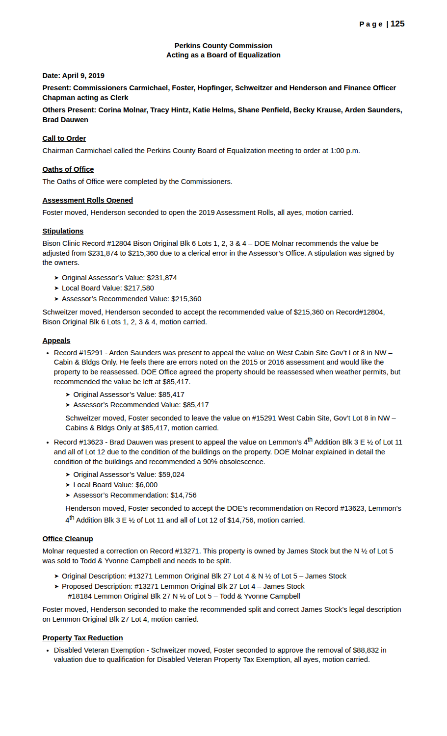P a g e | 125
Perkins County Commission
Acting as a Board of Equalization
Date: April 9, 2019
Present: Commissioners Carmichael, Foster, Hopfinger, Schweitzer and Henderson and Finance Officer Chapman acting as Clerk
Others Present: Corina Molnar, Tracy Hintz, Katie Helms, Shane Penfield, Becky Krause, Arden Saunders, Brad Dauwen
Call to Order
Chairman Carmichael called the Perkins County Board of Equalization meeting to order at 1:00 p.m.
Oaths of Office
The Oaths of Office were completed by the Commissioners.
Assessment Rolls Opened
Foster moved, Henderson seconded to open the 2019 Assessment Rolls, all ayes, motion carried.
Stipulations
Bison Clinic Record #12804 Bison Original Blk 6 Lots 1, 2, 3 & 4 – DOE Molnar recommends the value be adjusted from $231,874 to $215,360 due to a clerical error in the Assessor’s Office. A stipulation was signed by the owners.
Original Assessor’s Value: $231,874
Local Board Value: $217,580
Assessor’s Recommended Value: $215,360
Schweitzer moved, Henderson seconded to accept the recommended value of $215,360 on Record#12804, Bison Original Blk 6 Lots 1, 2, 3 & 4, motion carried.
Appeals
Record #15291 - Arden Saunders was present to appeal the value on West Cabin Site Gov’t Lot 8 in NW – Cabin & Bldgs Only. He feels there are errors noted on the 2015 or 2016 assessment and would like the property to be reassessed. DOE Office agreed the property should be reassessed when weather permits, but recommended the value be left at $85,417.
Original Assessor’s Value: $85,417
Assessor’s Recommended Value: $85,417
Schweitzer moved, Foster seconded to leave the value on #15291 West Cabin Site, Gov’t Lot 8 in NW – Cabins & Bldgs Only at $85,417, motion carried.
Record #13623 - Brad Dauwen was present to appeal the value on Lemmon’s 4th Addition Blk 3 E ½ of Lot 11 and all of Lot 12 due to the condition of the buildings on the property. DOE Molnar explained in detail the condition of the buildings and recommended a 90% obsolescence.
Original Assessor’s Value: $59,024
Local Board Value: $6,000
Assessor’s Recommendation: $14,756
Henderson moved, Foster seconded to accept the DOE’s recommendation on Record #13623, Lemmon’s 4th Addition Blk 3 E ½ of Lot 11 and all of Lot 12 of $14,756, motion carried.
Office Cleanup
Molnar requested a correction on Record #13271. This property is owned by James Stock but the N ½ of Lot 5 was sold to Todd & Yvonne Campbell and needs to be split.
Original Description: #13271 Lemmon Original Blk 27 Lot 4 & N ½ of Lot 5 – James Stock
Proposed Description: #13271 Lemmon Original Blk 27 Lot 4 – James Stock
#18184 Lemmon Original Blk 27 N ½ of Lot 5 – Todd & Yvonne Campbell
Foster moved, Henderson seconded to make the recommended split and correct James Stock’s legal description on Lemmon Original Blk 27 Lot 4, motion carried.
Property Tax Reduction
Disabled Veteran Exemption - Schweitzer moved, Foster seconded to approve the removal of $88,832 in valuation due to qualification for Disabled Veteran Property Tax Exemption, all ayes, motion carried.